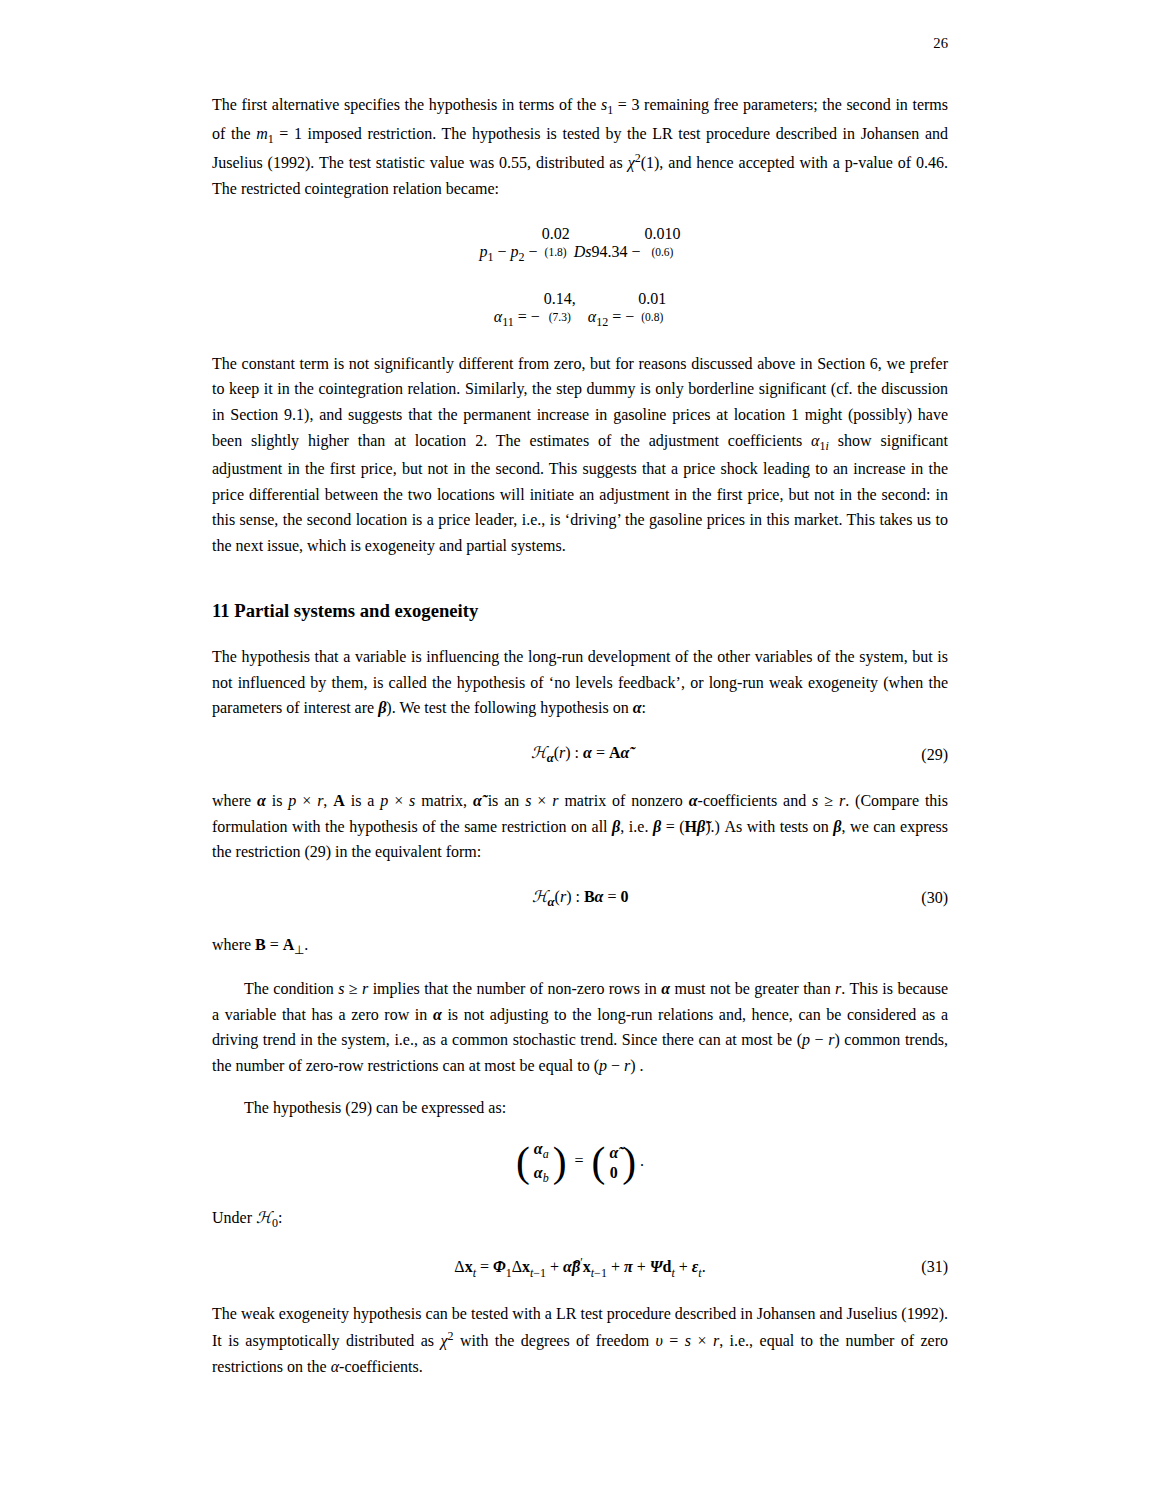26
The first alternative specifies the hypothesis in terms of the s 1 = 3 remaining free parameters; the second in terms of the m 1 = 1 imposed restriction. The hypothesis is tested by the LR test procedure described in Johansen and Juselius (1992). The test statistic value was 0.55, distributed as χ 2(1), and hence accepted with a p-value of 0.46. The restricted cointegration relation became:
p 1 − p 2 − 0.02(1.8) Ds94.34 − 0.010(0.6)
α 11 = − 0.14,(7.3) α 12 = − 0.01(0.8)
The constant term is not significantly different from zero, but for reasons discussed above in Section 6, we prefer to keep it in the cointegration relation. Similarly, the step dummy is only borderline significant (cf. the discussion in Section 9.1), and suggests that the permanent increase in gasoline prices at location 1 might (possibly) have been slightly higher than at location 2. The estimates of the adjustment coefficients α 1i show significant adjustment in the first price, but not in the second. This suggests that a price shock leading to an increase in the price differential between the two locations will initiate an adjustment in the first price, but not in the second: in this sense, the second location is a price leader, i.e., is ‘driving’ the gasoline prices in this market. This takes us to the next issue, which is exogeneity and partial systems.
11 Partial systems and exogeneity
The hypothesis that a variable is influencing the long-run development of the other variables of the system, but is not influenced by them, is called the hypothesis of ‘no levels feedback’, or long-run weak exogeneity (when the parameters of interest are β). We test the following hypothesis on α:
ℋα(r) : α = Aα̃ (29)
where α is p × r, A is a p × s matrix, α̃ is an s × r matrix of nonzero α-coefficients and s ≥ r. (Compare this formulation with the hypothesis of the same restriction on all β, i.e. β = (Hβ̃).) As with tests on β, we can express the restriction (29) in the equivalent form:
ℋα(r) : Bα = 0 (30)
where B = A⊥.
The condition s ≥ r implies that the number of non-zero rows in α must not be greater than r. This is because a variable that has a zero row in α is not adjusting to the long-run relations and, hence, can be considered as a driving trend in the system, i.e., as a common stochastic trend. Since there can at most be (p − r) common trends, the number of zero-row restrictions can at most be equal to (p − r) .
The hypothesis (29) can be expressed as:
( αa αb ) = ( α̃ 0 ) .
Under ℋ 0:
Δxt = Φ 1 Δxt−1 + α̃β′xt−1 + π + Ψdt + εt. (31)
The weak exogeneity hypothesis can be tested with a LR test procedure described in Johansen and Juselius (1992). It is asymptotically distributed as χ 2 with the degrees of freedom υ = s × r, i.e., equal to the number of zero restrictions on the α-coefficients.